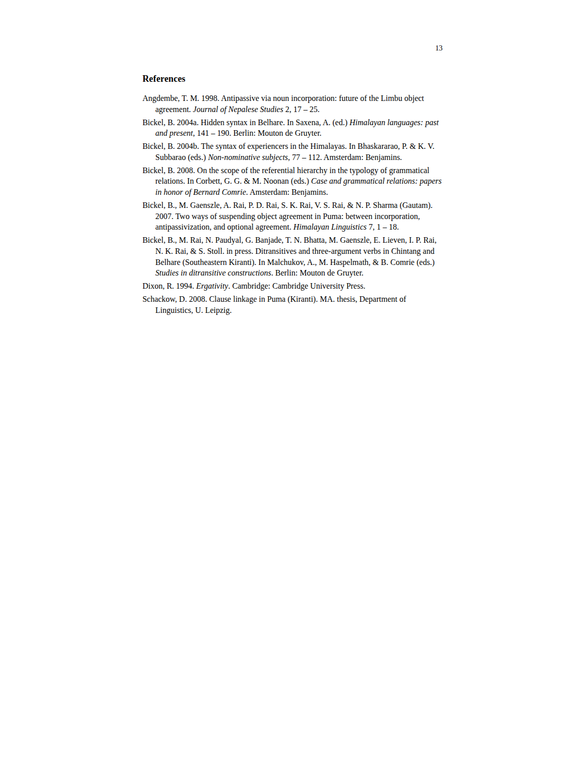13
References
Angdembe, T. M. 1998. Antipassive via noun incorporation: future of the Limbu object agreement. Journal of Nepalese Studies 2, 17 – 25.
Bickel, B. 2004a. Hidden syntax in Belhare. In Saxena, A. (ed.) Himalayan languages: past and present, 141 – 190. Berlin: Mouton de Gruyter.
Bickel, B. 2004b. The syntax of experiencers in the Himalayas. In Bhaskararao, P. & K. V. Subbarao (eds.) Non-nominative subjects, 77 – 112. Amsterdam: Benjamins.
Bickel, B. 2008. On the scope of the referential hierarchy in the typology of grammatical relations. In Corbett, G. G. & M. Noonan (eds.) Case and grammatical relations: papers in honor of Bernard Comrie. Amsterdam: Benjamins.
Bickel, B., M. Gaenszle, A. Rai, P. D. Rai, S. K. Rai, V. S. Rai, & N. P. Sharma (Gautam). 2007. Two ways of suspending object agreement in Puma: between incorporation, antipassivization, and optional agreement. Himalayan Linguistics 7, 1 – 18.
Bickel, B., M. Rai, N. Paudyal, G. Banjade, T. N. Bhatta, M. Gaenszle, E. Lieven, I. P. Rai, N. K. Rai, & S. Stoll. in press. Ditransitives and three-argument verbs in Chintang and Belhare (Southeastern Kiranti). In Malchukov, A., M. Haspelmath, & B. Comrie (eds.) Studies in ditransitive constructions. Berlin: Mouton de Gruyter.
Dixon, R. 1994. Ergativity. Cambridge: Cambridge University Press.
Schackow, D. 2008. Clause linkage in Puma (Kiranti). MA. thesis, Department of Linguistics, U. Leipzig.